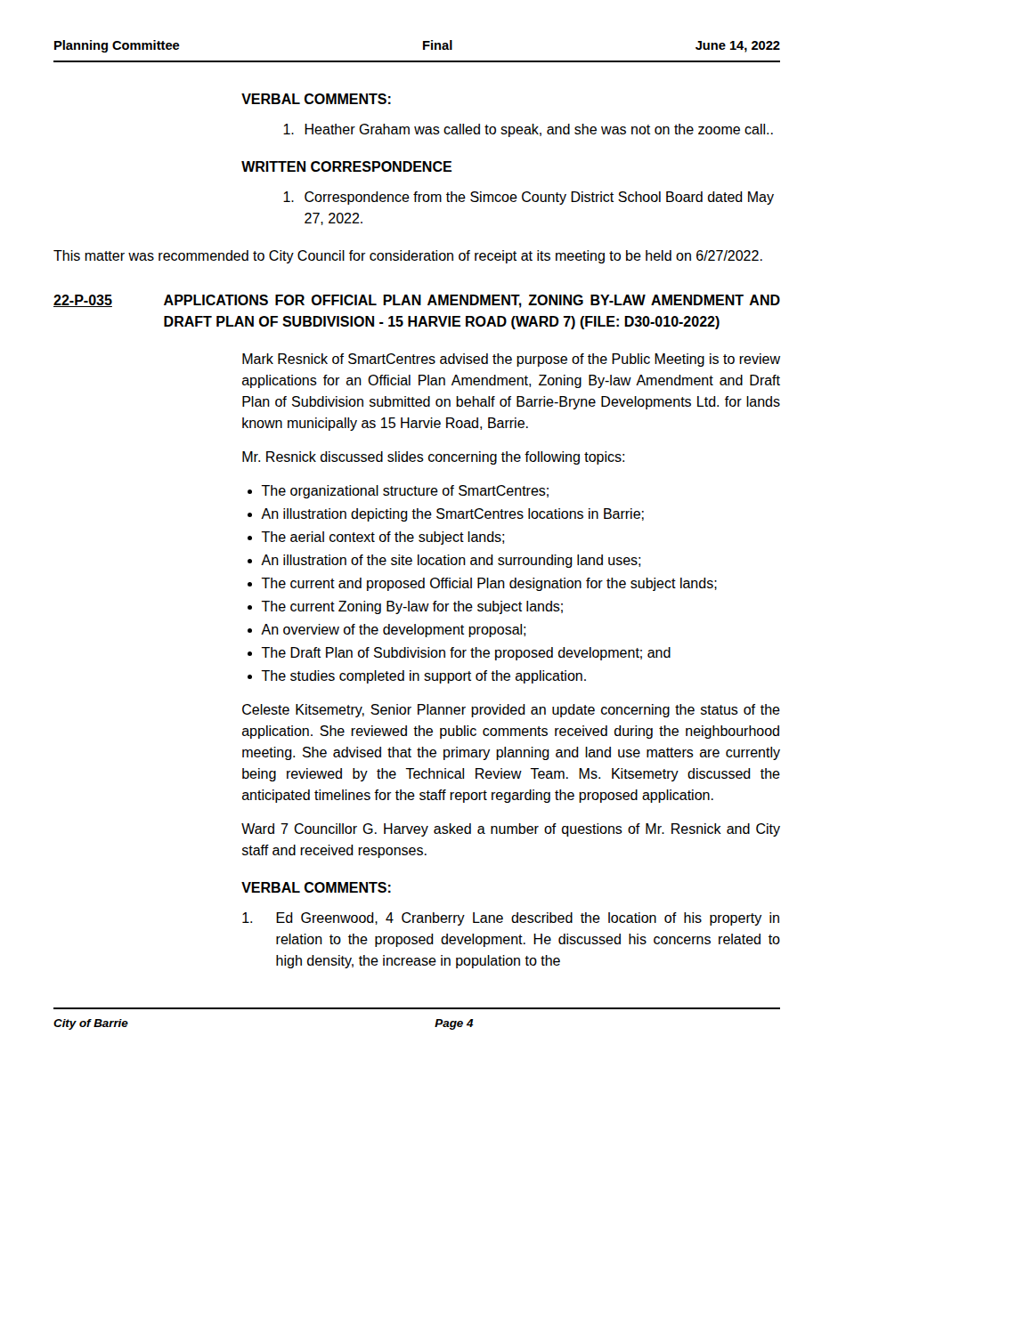Planning Committee
Final
June 14, 2022
VERBAL COMMENTS:
Heather Graham was called to speak, and she was not on the zoome call..
WRITTEN CORRESPONDENCE
Correspondence from the Simcoe County District School Board dated May 27, 2022.
This matter was recommended to City Council for consideration of receipt at its meeting to be held on 6/27/2022.
22-P-035
APPLICATIONS FOR OFFICIAL PLAN AMENDMENT, ZONING BY-LAW AMENDMENT AND DRAFT PLAN OF SUBDIVISION - 15 HARVIE ROAD (WARD 7) (FILE: D30-010-2022)
Mark Resnick of SmartCentres advised the purpose of the Public Meeting is to review applications for an Official Plan Amendment, Zoning By-law Amendment and Draft Plan of Subdivision submitted on behalf of Barrie-Bryne Developments Ltd. for lands known municipally as 15 Harvie Road, Barrie.
Mr. Resnick discussed slides concerning the following topics:
The organizational structure of SmartCentres;
An illustration depicting the SmartCentres locations in Barrie;
The aerial context of the subject lands;
An illustration of the site location and surrounding land uses;
The current and proposed Official Plan designation for the subject lands;
The current Zoning By-law for the subject lands;
An overview of the development proposal;
The Draft Plan of Subdivision for the proposed development; and
The studies completed in support of the application.
Celeste Kitsemetry, Senior Planner provided an update concerning the status of the application. She reviewed the public comments received during the neighbourhood meeting. She advised that the primary planning and land use matters are currently being reviewed by the Technical Review Team. Ms. Kitsemetry discussed the anticipated timelines for the staff report regarding the proposed application.
Ward 7 Councillor G. Harvey asked a number of questions of Mr. Resnick and City staff and received responses.
VERBAL COMMENTS:
1.
Ed Greenwood, 4 Cranberry Lane described the location of his property in relation to the proposed development. He discussed his concerns related to high density, the increase in population to the
City of Barrie
Page 4